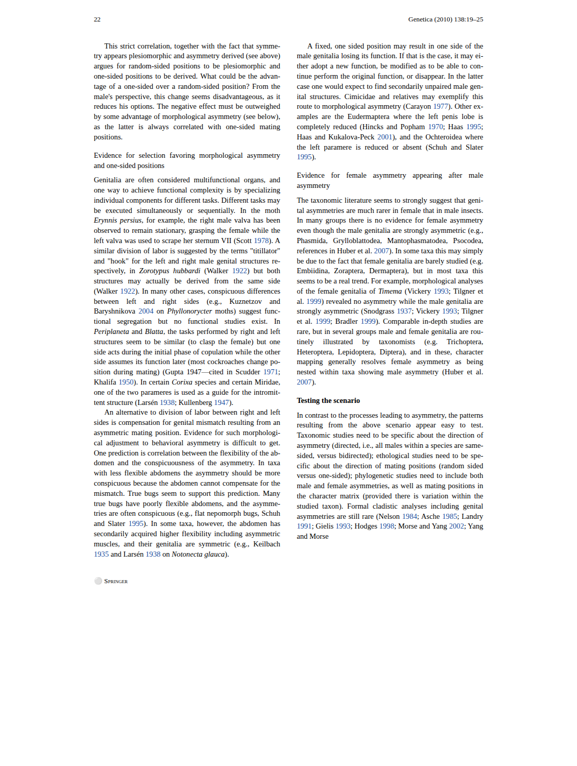22 Genetica (2010) 138:19–25
This strict correlation, together with the fact that symmetry appears plesiomorphic and asymmetry derived (see above) argues for random-sided positions to be plesiomorphic and one-sided positions to be derived. What could be the advantage of a one-sided over a random-sided position? From the male's perspective, this change seems disadvantageous, as it reduces his options. The negative effect must be outweighed by some advantage of morphological asymmetry (see below), as the latter is always correlated with one-sided mating positions.
Evidence for selection favoring morphological asymmetry and one-sided positions
Genitalia are often considered multifunctional organs, and one way to achieve functional complexity is by specializing individual components for different tasks. Different tasks may be executed simultaneously or sequentially. In the moth Erynnis persius, for example, the right male valva has been observed to remain stationary, grasping the female while the left valva was used to scrape her sternum VII (Scott 1978). A similar division of labor is suggested by the terms "titillator" and "hook" for the left and right male genital structures respectively, in Zorotypus hubbardi (Walker 1922) but both structures may actually be derived from the same side (Walker 1922). In many other cases, conspicuous differences between left and right sides (e.g., Kuznetzov and Baryshnikova 2004 on Phyllonorycter moths) suggest functional segregation but no functional studies exist. In Periplaneta and Blatta, the tasks performed by right and left structures seem to be similar (to clasp the female) but one side acts during the initial phase of copulation while the other side assumes its function later (most cockroaches change position during mating) (Gupta 1947—cited in Scudder 1971; Khalifa 1950). In certain Corixa species and certain Miridae, one of the two parameres is used as a guide for the intromittent structure (Larsén 1938; Kullenberg 1947).
An alternative to division of labor between right and left sides is compensation for genital mismatch resulting from an asymmetric mating position. Evidence for such morphological adjustment to behavioral asymmetry is difficult to get. One prediction is correlation between the flexibility of the abdomen and the conspicuousness of the asymmetry. In taxa with less flexible abdomens the asymmetry should be more conspicuous because the abdomen cannot compensate for the mismatch. True bugs seem to support this prediction. Many true bugs have poorly flexible abdomens, and the asymmetries are often conspicuous (e.g., flat nepomorph bugs, Schuh and Slater 1995). In some taxa, however, the abdomen has secondarily acquired higher flexibility including asymmetric muscles, and their genitalia are symmetric (e.g., Keilbach 1935 and Larsén 1938 on Notonecta glauca).
A fixed, one sided position may result in one side of the male genitalia losing its function. If that is the case, it may either adopt a new function, be modified as to be able to continue perform the original function, or disappear. In the latter case one would expect to find secondarily unpaired male genital structures. Cimicidae and relatives may exemplify this route to morphological asymmetry (Carayon 1977). Other examples are the Eudermaptera where the left penis lobe is completely reduced (Hincks and Popham 1970; Haas 1995; Haas and Kukalova-Peck 2001), and the Ochteroidea where the left paramere is reduced or absent (Schuh and Slater 1995).
Evidence for female asymmetry appearing after male asymmetry
The taxonomic literature seems to strongly suggest that genital asymmetries are much rarer in female that in male insects. In many groups there is no evidence for female asymmetry even though the male genitalia are strongly asymmetric (e.g., Phasmida, Grylloblattodea, Mantophasmatodea, Psocodea, references in Huber et al. 2007). In some taxa this may simply be due to the fact that female genitalia are barely studied (e.g. Embiidina, Zoraptera, Dermaptera), but in most taxa this seems to be a real trend. For example, morphological analyses of the female genitalia of Timema (Vickery 1993; Tilgner et al. 1999) revealed no asymmetry while the male genitalia are strongly asymmetric (Snodgrass 1937; Vickery 1993; Tilgner et al. 1999; Bradler 1999). Comparable in-depth studies are rare, but in several groups male and female genitalia are routinely illustrated by taxonomists (e.g. Trichoptera, Heteroptera, Lepidoptera, Diptera), and in these, character mapping generally resolves female asymmetry as being nested within taxa showing male asymmetry (Huber et al. 2007).
Testing the scenario
In contrast to the processes leading to asymmetry, the patterns resulting from the above scenario appear easy to test. Taxonomic studies need to be specific about the direction of asymmetry (directed, i.e., all males within a species are same-sided, versus bidirected); ethological studies need to be specific about the direction of mating positions (random sided versus one-sided); phylogenetic studies need to include both male and female asymmetries, as well as mating positions in the character matrix (provided there is variation within the studied taxon). Formal cladistic analyses including genital asymmetries are still rare (Nelson 1984; Asche 1985; Landry 1991; Gielis 1993; Hodges 1998; Morse and Yang 2002; Yang and Morse
⚪ Springer